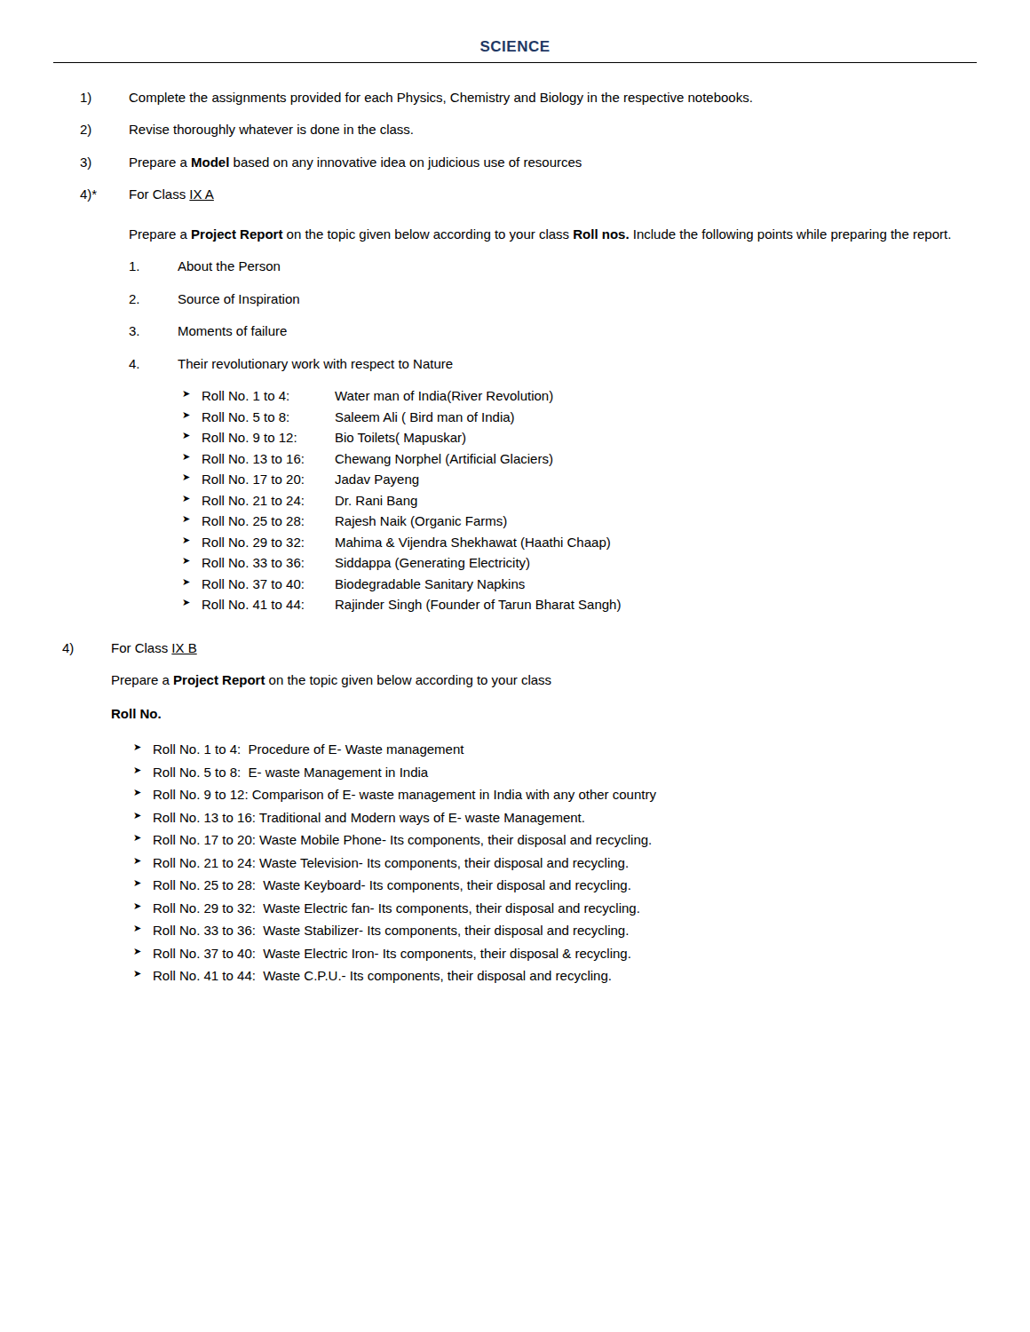SCIENCE
1)
Complete the assignments provided for each Physics, Chemistry and Biology in the respective notebooks.
2)
Revise thoroughly whatever is done in the class.
3)
Prepare a Model based on any innovative idea on judicious use of resources
4)*
For Class IX A
Prepare a Project Report on the topic given below according to your class Roll nos. Include the following points while preparing the report.
1.
About the Person
2.
Source of Inspiration
3.
Moments of failure
4.
Their revolutionary work with respect to Nature
Roll No. 1 to 4: Water man of India(River Revolution)
Roll No. 5 to 8: Saleem Ali ( Bird man of India)
Roll No. 9 to 12: Bio Toilets( Mapuskar)
Roll No. 13 to 16: Chewang Norphel (Artificial Glaciers)
Roll No. 17 to 20: Jadav Payeng
Roll No. 21 to 24: Dr. Rani Bang
Roll No. 25 to 28: Rajesh Naik (Organic Farms)
Roll No. 29 to 32: Mahima & Vijendra Shekhawat (Haathi Chaap)
Roll No. 33 to 36: Siddappa (Generating Electricity)
Roll No. 37 to 40: Biodegradable Sanitary Napkins
Roll No. 41 to 44: Rajinder Singh (Founder of Tarun Bharat Sangh)
4)
For Class IX B
Prepare a Project Report on the topic given below according to your class
Roll No.
Roll No. 1 to 4: Procedure of E- Waste management
Roll No. 5 to 8: E- waste Management in India
Roll No. 9 to 12: Comparison of E- waste management in India with any other country
Roll No. 13 to 16: Traditional and Modern ways of E- waste Management.
Roll No. 17 to 20: Waste Mobile Phone- Its components, their disposal and recycling.
Roll No. 21 to 24: Waste Television- Its components, their disposal and recycling.
Roll No. 25 to 28: Waste Keyboard- Its components, their disposal and recycling.
Roll No. 29 to 32: Waste Electric fan- Its components, their disposal and recycling.
Roll No. 33 to 36: Waste Stabilizer- Its components, their disposal and recycling.
Roll No. 37 to 40: Waste Electric Iron- Its components, their disposal & recycling.
Roll No. 41 to 44: Waste C.P.U.- Its components, their disposal and recycling.